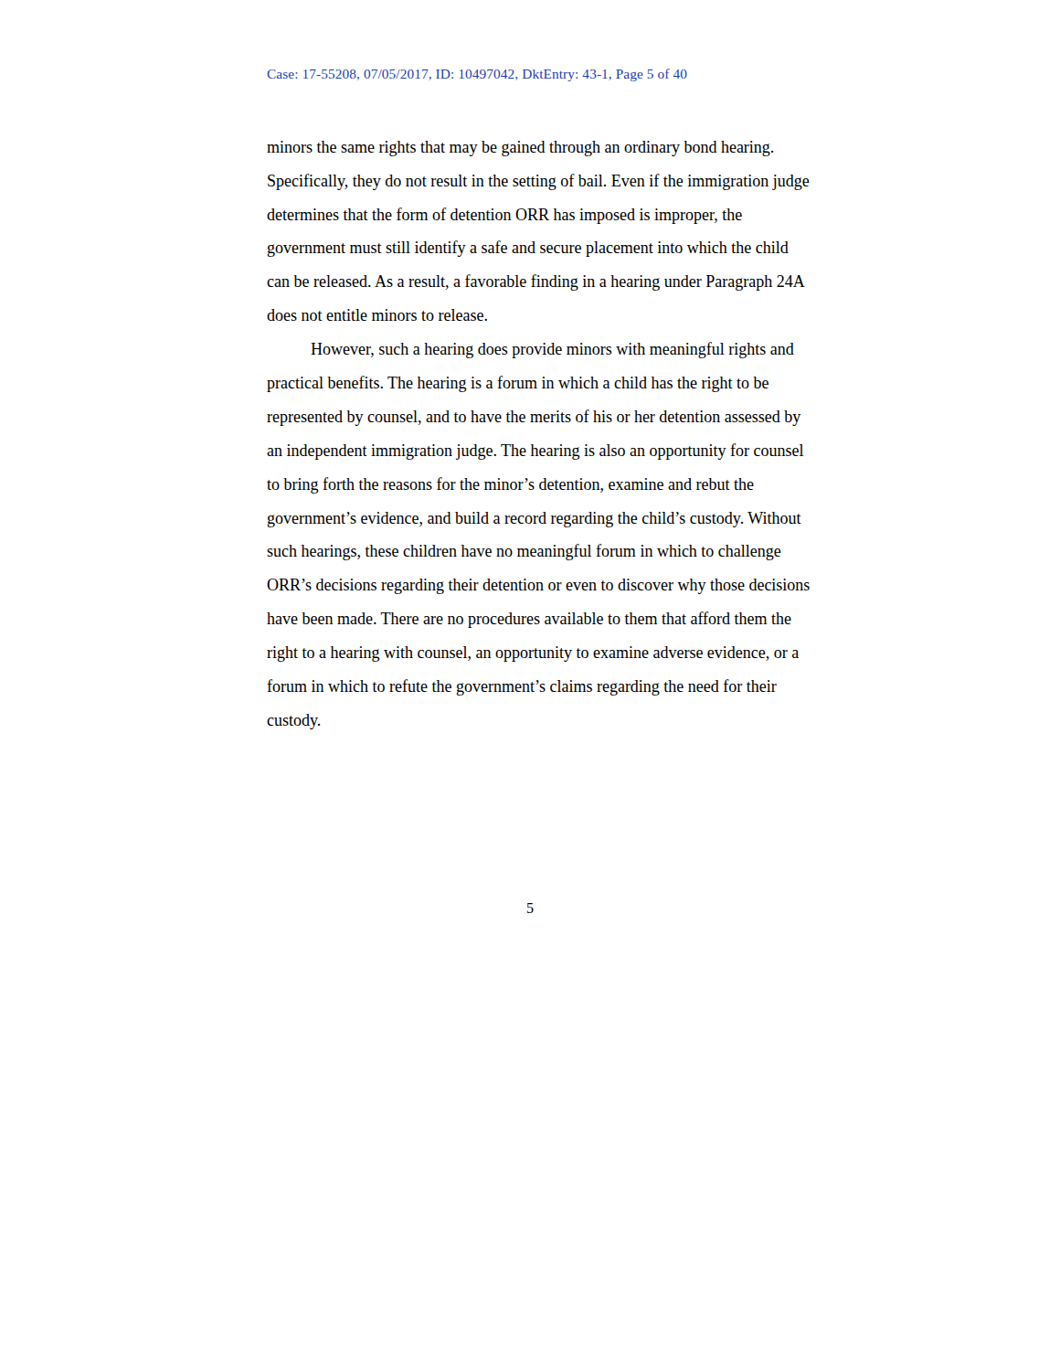Case: 17-55208, 07/05/2017, ID: 10497042, DktEntry: 43-1, Page 5 of 40
minors the same rights that may be gained through an ordinary bond hearing. Specifically, they do not result in the setting of bail. Even if the immigration judge determines that the form of detention ORR has imposed is improper, the government must still identify a safe and secure placement into which the child can be released. As a result, a favorable finding in a hearing under Paragraph 24A does not entitle minors to release.
However, such a hearing does provide minors with meaningful rights and practical benefits. The hearing is a forum in which a child has the right to be represented by counsel, and to have the merits of his or her detention assessed by an independent immigration judge. The hearing is also an opportunity for counsel to bring forth the reasons for the minor’s detention, examine and rebut the government’s evidence, and build a record regarding the child’s custody. Without such hearings, these children have no meaningful forum in which to challenge ORR’s decisions regarding their detention or even to discover why those decisions have been made. There are no procedures available to them that afford them the right to a hearing with counsel, an opportunity to examine adverse evidence, or a forum in which to refute the government’s claims regarding the need for their custody.
5